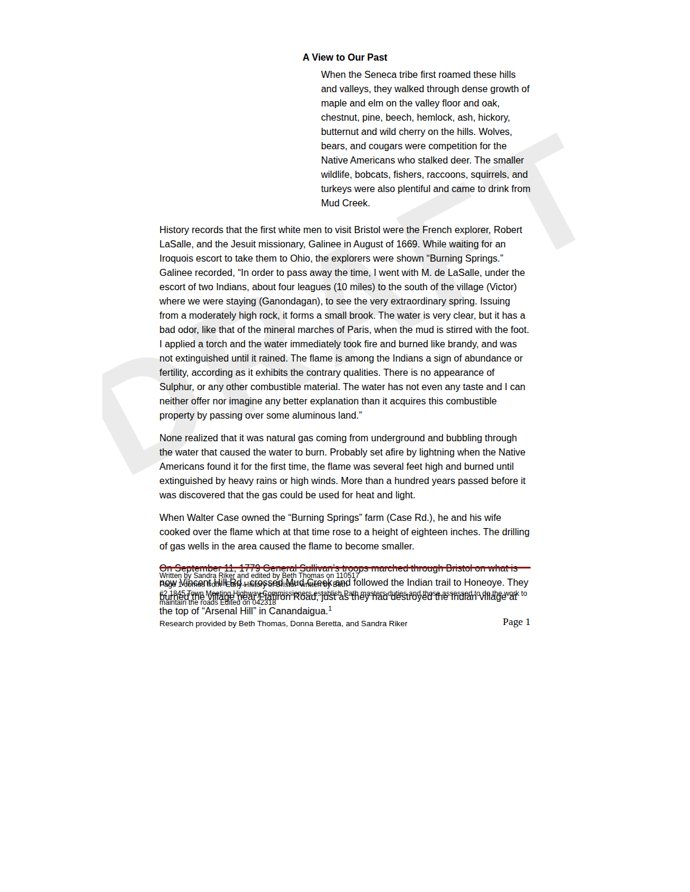DRAFT
A View to Our Past
When the Seneca tribe first roamed these hills and valleys, they walked through dense growth of maple and elm on the valley floor and oak, chestnut, pine, beech, hemlock, ash, hickory, butternut and wild cherry on the hills. Wolves, bears, and cougars were competition for the Native Americans who stalked deer. The smaller wildlife, bobcats, fishers, raccoons, squirrels, and turkeys were also plentiful and came to drink from Mud Creek.
History records that the first white men to visit Bristol were the French explorer, Robert LaSalle, and the Jesuit missionary, Galinee in August of 1669. While waiting for an Iroquois escort to take them to Ohio, the explorers were shown “Burning Springs.” Galinee recorded, “In order to pass away the time, I went with M. de LaSalle, under the escort of two Indians, about four leagues (10 miles) to the south of the village (Victor) where we were staying (Ganondagan), to see the very extraordinary spring. Issuing from a moderately high rock, it forms a small brook. The water is very clear, but it has a bad odor, like that of the mineral marches of Paris, when the mud is stirred with the foot. I applied a torch and the water immediately took fire and burned like brandy, and was not extinguished until it rained. The flame is among the Indians a sign of abundance or fertility, according as it exhibits the contrary qualities. There is no appearance of Sulphur, or any other combustible material. The water has not even any taste and I can neither offer nor imagine any better explanation than it acquires this combustible property by passing over some aluminous land.”
None realized that it was natural gas coming from underground and bubbling through the water that caused the water to burn. Probably set afire by lightning when the Native Americans found it for the first time, the flame was several feet high and burned until extinguished by heavy rains or high winds. More than a hundred years passed before it was discovered that the gas could be used for heat and light.
When Walter Case owned the “Burning Springs” farm (Case Rd.), he and his wife cooked over the flame which at that time rose to a height of eighteen inches. The drilling of gas wells in the area caused the flame to become smaller.
On September 11, 1779 General Sullivan’s troops marched through Bristol on what is now Vincent Hill Rd., crossed Mud Creek and followed the Indian trail to Honeoye. They burned the village near Flatiron Road, just as they had destroyed the Indian village at the top of “Arsenal Hill” in Canandaigua.1
Written by Sandra Riker and edited by Beth Thomas on 110517
Page 1 comes from “Early History of Bristol” written by Beth
#2 1845 Town Meeting Highway Commissioners establish Path masters duties and those assessed to do the work to maintain the roads Edited on 042318
Research provided by Beth Thomas, Donna Beretta, and Sandra Riker Page 1